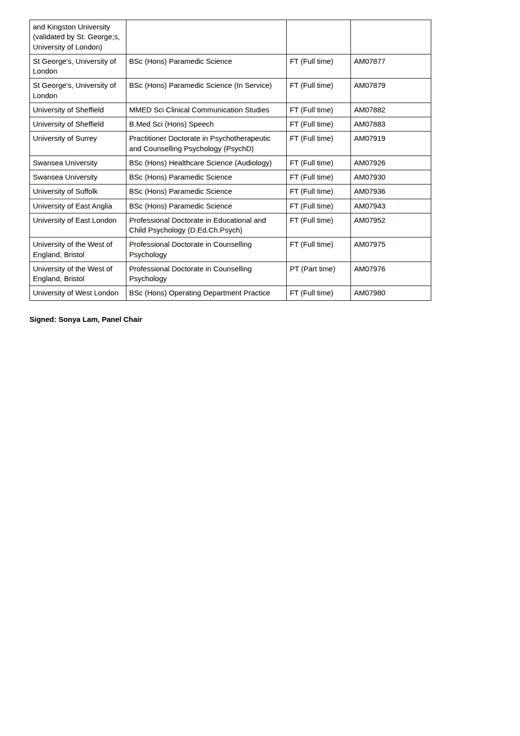| and Kingston University (validated by St. George;s, University of London) | | | |
| St George's, University of London | BSc (Hons) Paramedic Science | FT (Full time) | AM07877 |
| St George's, University of London | BSc (Hons) Paramedic Science (In Service) | FT (Full time) | AM07879 |
| University of Sheffield | MMED Sci Clinical Communication Studies | FT (Full time) | AM07882 |
| University of Sheffield | B.Med Sci (Hons) Speech | FT (Full time) | AM07883 |
| University of Surrey | Practitioner Doctorate in Psychotherapeutic and Counselling Psychology (PsychD) | FT (Full time) | AM07919 |
| Swansea University | BSc (Hons) Healthcare Science (Audiology) | FT (Full time) | AM07926 |
| Swansea University | BSc (Hons) Paramedic Science | FT (Full time) | AM07930 |
| University of Suffolk | BSc (Hons) Paramedic Science | FT (Full time) | AM07936 |
| University of East Anglia | BSc (Hons) Paramedic Science | FT (Full time) | AM07943 |
| University of East London | Professional Doctorate in Educational and Child Psychology (D.Ed.Ch.Psych) | FT (Full time) | AM07952 |
| University of the West of England, Bristol | Professional Doctorate in Counselling Psychology | FT (Full time) | AM07975 |
| University of the West of England, Bristol | Professional Doctorate in Counselling Psychology | PT (Part time) | AM07976 |
| University of West London | BSc (Hons) Operating Department Practice | FT (Full time) | AM07980 |
Signed: Sonya Lam, Panel Chair